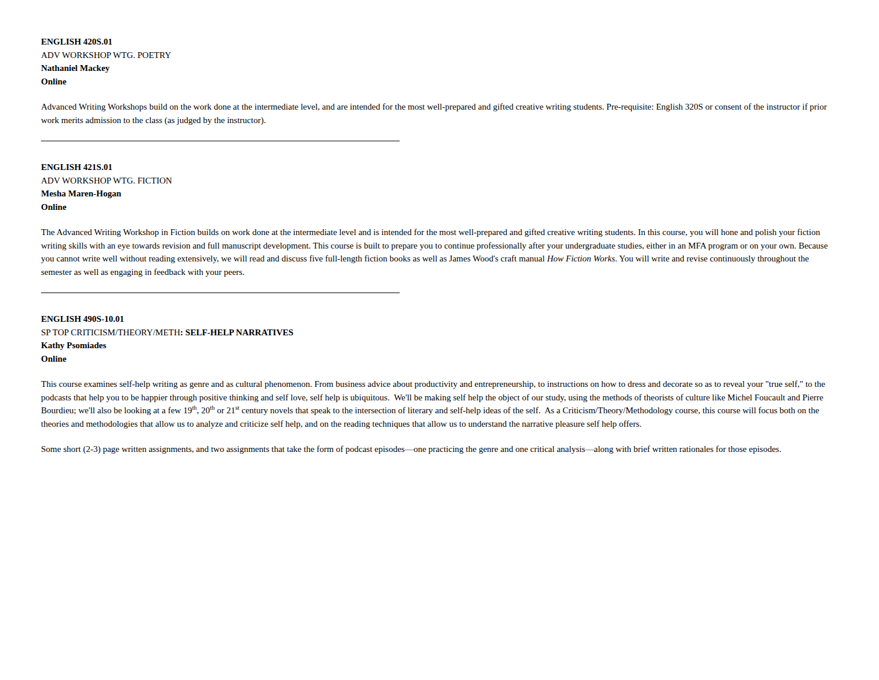ENGLISH 420S.01
ADV WORKSHOP WTG. POETRY
Nathaniel Mackey
Online
Advanced Writing Workshops build on the work done at the intermediate level, and are intended for the most well-prepared and gifted creative writing students. Pre-requisite: English 320S or consent of the instructor if prior work merits admission to the class (as judged by the instructor).
ENGLISH 421S.01
ADV WORKSHOP WTG. FICTION
Mesha Maren-Hogan
Online
The Advanced Writing Workshop in Fiction builds on work done at the intermediate level and is intended for the most well-prepared and gifted creative writing students. In this course, you will hone and polish your fiction writing skills with an eye towards revision and full manuscript development. This course is built to prepare you to continue professionally after your undergraduate studies, either in an MFA program or on your own. Because you cannot write well without reading extensively, we will read and discuss five full-length fiction books as well as James Wood's craft manual How Fiction Works. You will write and revise continuously throughout the semester as well as engaging in feedback with your peers.
ENGLISH 490S-10.01
SP TOP CRITICISM/THEORY/METH: SELF-HELP NARRATIVES
Kathy Psomiades
Online
This course examines self-help writing as genre and as cultural phenomenon. From business advice about productivity and entrepreneurship, to instructions on how to dress and decorate so as to reveal your "true self," to the podcasts that help you to be happier through positive thinking and self love, self help is ubiquitous. We'll be making self help the object of our study, using the methods of theorists of culture like Michel Foucault and Pierre Bourdieu; we'll also be looking at a few 19th, 20th or 21st century novels that speak to the intersection of literary and self-help ideas of the self. As a Criticism/Theory/Methodology course, this course will focus both on the theories and methodologies that allow us to analyze and criticize self help, and on the reading techniques that allow us to understand the narrative pleasure self help offers.
Some short (2-3) page written assignments, and two assignments that take the form of podcast episodes—one practicing the genre and one critical analysis—along with brief written rationales for those episodes.